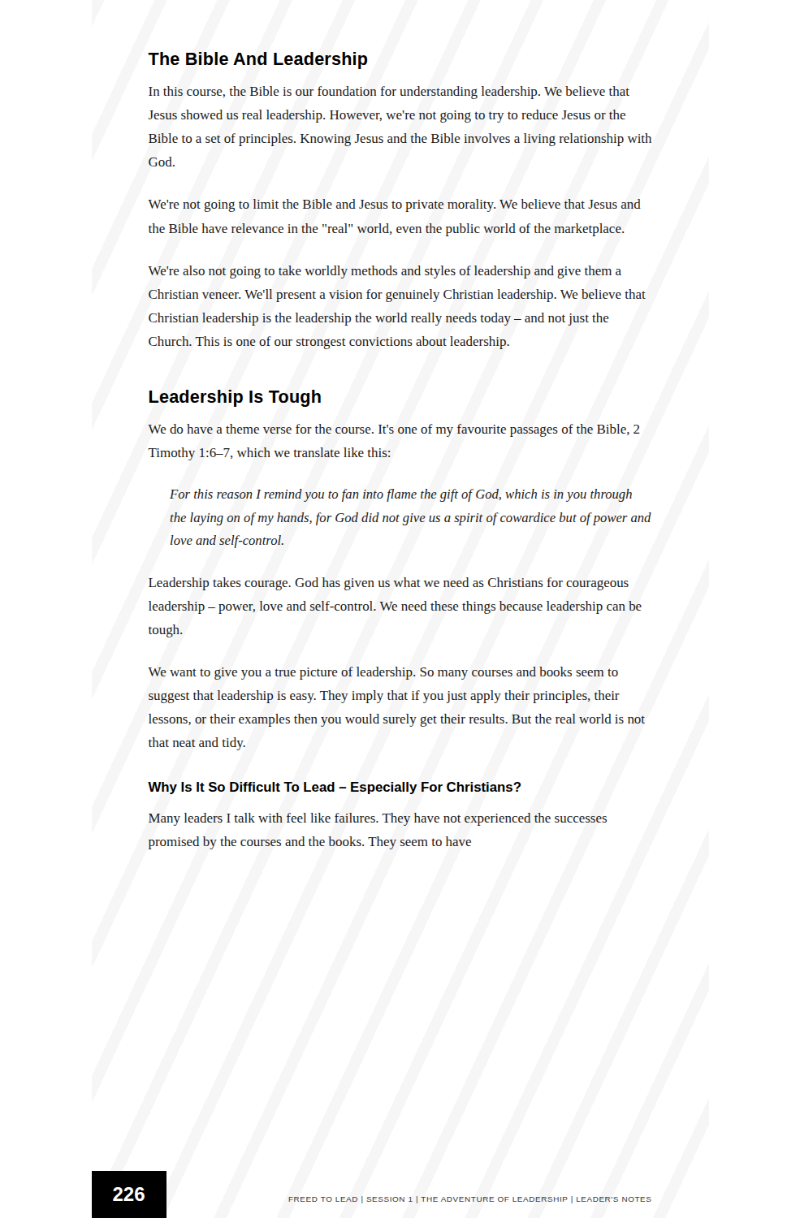The Bible And Leadership
In this course, the Bible is our foundation for understanding leadership. We believe that Jesus showed us real leadership. However, we're not going to try to reduce Jesus or the Bible to a set of principles. Knowing Jesus and the Bible involves a living relationship with God.
We're not going to limit the Bible and Jesus to private morality. We believe that Jesus and the Bible have relevance in the "real" world, even the public world of the marketplace.
We're also not going to take worldly methods and styles of leadership and give them a Christian veneer. We'll present a vision for genuinely Christian leadership. We believe that Christian leadership is the leadership the world really needs today – and not just the Church. This is one of our strongest convictions about leadership.
Leadership Is Tough
We do have a theme verse for the course. It's one of my favourite passages of the Bible, 2 Timothy 1:6–7, which we translate like this:
For this reason I remind you to fan into flame the gift of God, which is in you through the laying on of my hands, for God did not give us a spirit of cowardice but of power and love and self-control.
Leadership takes courage. God has given us what we need as Christians for courageous leadership – power, love and self-control. We need these things because leadership can be tough.
We want to give you a true picture of leadership. So many courses and books seem to suggest that leadership is easy. They imply that if you just apply their principles, their lessons, or their examples then you would surely get their results. But the real world is not that neat and tidy.
Why Is It So Difficult To Lead – Especially For Christians?
Many leaders I talk with feel like failures. They have not experienced the successes promised by the courses and the books. They seem to have
226
Freed to Lead | Session 1 | The Adventure of Leadership | Leader's Notes